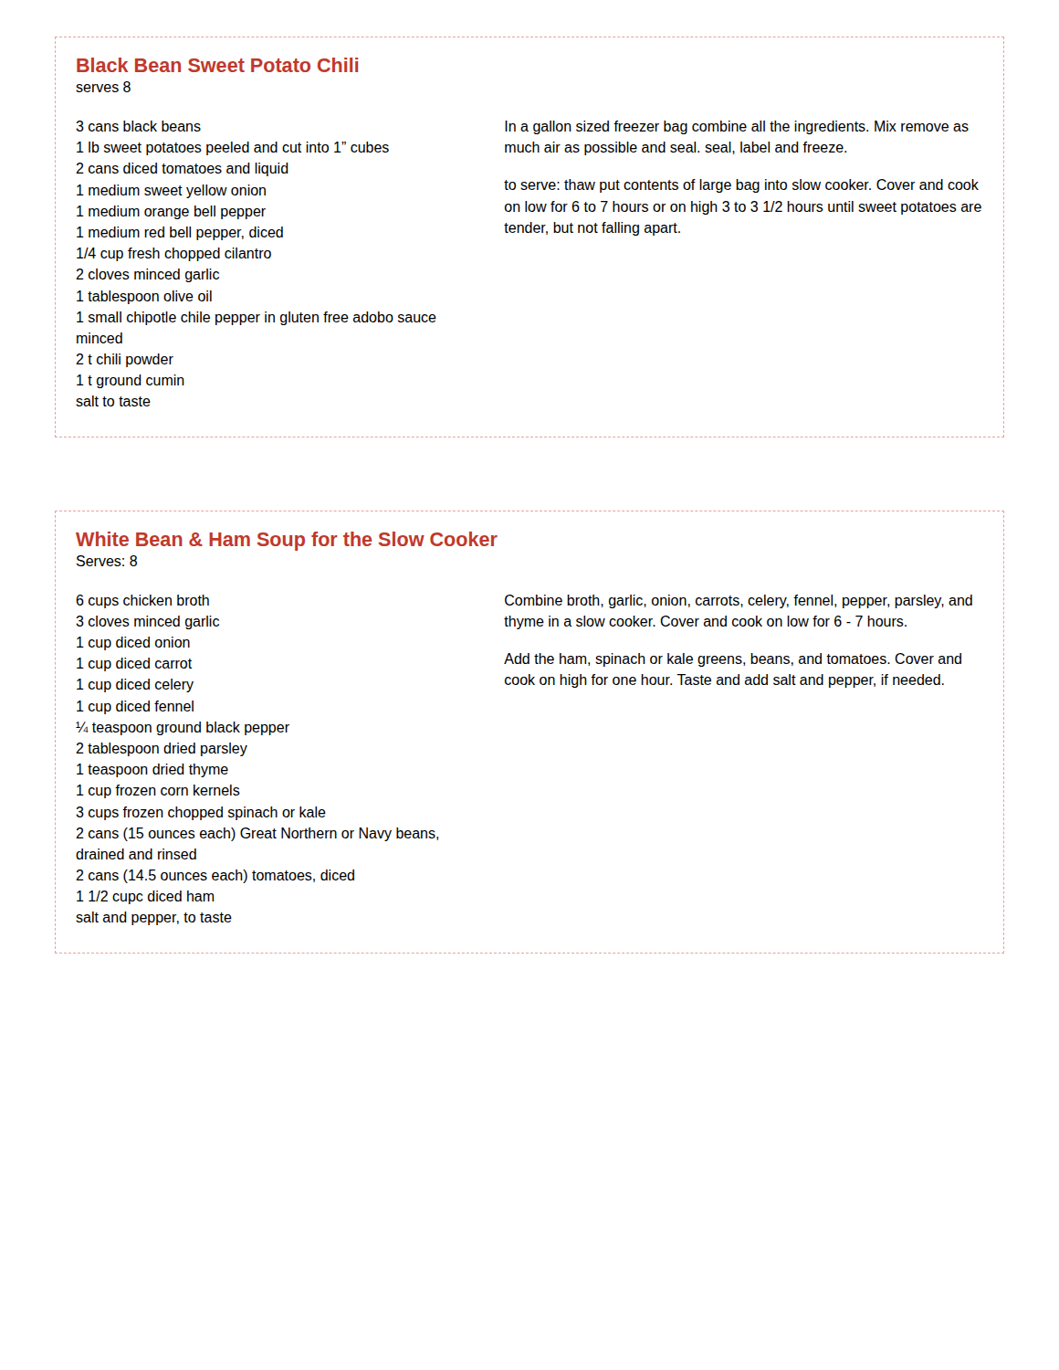Black Bean Sweet Potato Chili
serves 8
3 cans black beans
1 lb sweet potatoes peeled and cut into 1” cubes
2 cans diced tomatoes and liquid
1 medium sweet yellow onion
1 medium orange bell pepper
1 medium red bell pepper, diced
1/4 cup fresh chopped cilantro
2 cloves minced garlic
1 tablespoon olive oil
1 small chipotle chile pepper in gluten free adobo sauce minced
2 t chili powder
1 t ground cumin
salt to taste
In a gallon sized freezer bag combine all the ingredients. Mix remove as much air as possible and seal. seal, label and freeze.
to serve: thaw put contents of large bag into slow cooker. Cover and cook on low for 6 to 7 hours or on high 3 to 3 1/2 hours until sweet potatoes are tender, but not falling apart.
White Bean & Ham Soup for the Slow Cooker
Serves: 8
Combine broth, garlic, onion, carrots, celery, fennel, pepper, parsley, and thyme in a slow cooker. Cover and cook on low for 6 - 7 hours.
Add the ham, spinach or kale greens, beans, and tomatoes. Cover and cook on high for one hour. Taste and add salt and pepper, if needed.
6 cups chicken broth
3 cloves minced garlic
1 cup diced onion
1 cup diced carrot
1 cup diced celery
1 cup diced fennel
¼ teaspoon ground black pepper
2 tablespoon dried parsley
1 teaspoon dried thyme
1 cup frozen corn kernels
3 cups frozen chopped spinach or kale
2 cans (15 ounces each) Great Northern or Navy beans, drained and rinsed
2 cans (14.5 ounces each) tomatoes, diced
1 1/2 cupc diced ham
salt and pepper, to taste